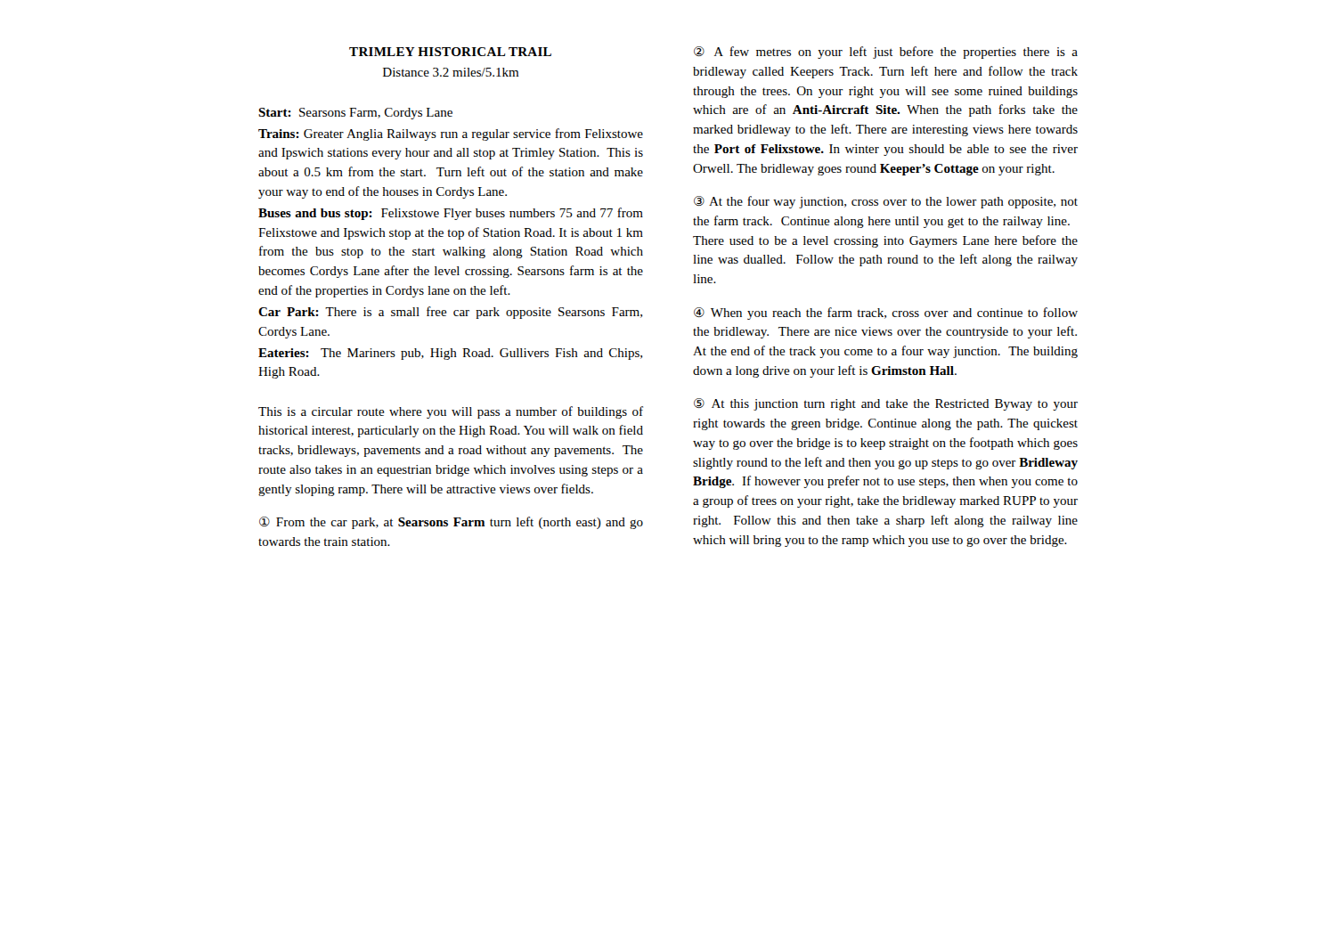TRIMLEY HISTORICAL TRAIL
Distance 3.2 miles/5.1km
Start: Searsons Farm, Cordys Lane
Trains: Greater Anglia Railways run a regular service from Felixstowe and Ipswich stations every hour and all stop at Trimley Station. This is about a 0.5 km from the start. Turn left out of the station and make your way to end of the houses in Cordys Lane.
Buses and bus stop: Felixstowe Flyer buses numbers 75 and 77 from Felixstowe and Ipswich stop at the top of Station Road. It is about 1 km from the bus stop to the start walking along Station Road which becomes Cordys Lane after the level crossing. Searsons farm is at the end of the properties in Cordys lane on the left.
Car Park: There is a small free car park opposite Searsons Farm, Cordys Lane.
Eateries: The Mariners pub, High Road. Gullivers Fish and Chips, High Road.
This is a circular route where you will pass a number of buildings of historical interest, particularly on the High Road. You will walk on field tracks, bridleways, pavements and a road without any pavements. The route also takes in an equestrian bridge which involves using steps or a gently sloping ramp. There will be attractive views over fields.
① From the car park, at Searsons Farm turn left (north east) and go towards the train station.
② A few metres on your left just before the properties there is a bridleway called Keepers Track. Turn left here and follow the track through the trees. On your right you will see some ruined buildings which are of an Anti-Aircraft Site. When the path forks take the marked bridleway to the left. There are interesting views here towards the Port of Felixstowe. In winter you should be able to see the river Orwell. The bridleway goes round Keeper’s Cottage on your right.
③ At the four way junction, cross over to the lower path opposite, not the farm track. Continue along here until you get to the railway line. There used to be a level crossing into Gaymers Lane here before the line was dualled. Follow the path round to the left along the railway line.
④ When you reach the farm track, cross over and continue to follow the bridleway. There are nice views over the countryside to your left. At the end of the track you come to a four way junction. The building down a long drive on your left is Grimston Hall.
⑤ At this junction turn right and take the Restricted Byway to your right towards the green bridge. Continue along the path. The quickest way to go over the bridge is to keep straight on the footpath which goes slightly round to the left and then you go up steps to go over Bridleway Bridge. If however you prefer not to use steps, then when you come to a group of trees on your right, take the bridleway marked RUPP to your right. Follow this and then take a sharp left along the railway line which will bring you to the ramp which you use to go over the bridge.